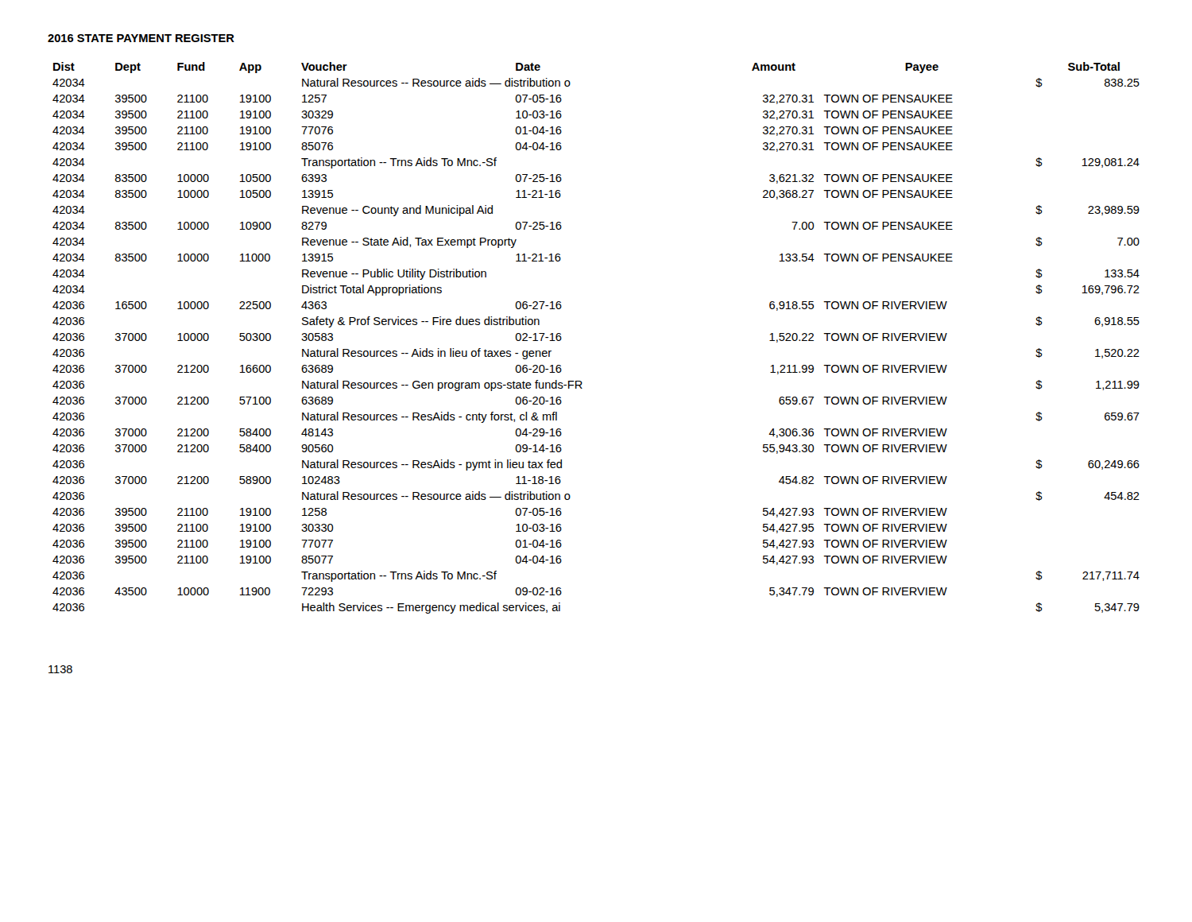2016 STATE PAYMENT REGISTER
| Dist | Dept | Fund | App | Voucher | Date | Amount | Payee | | Sub-Total |
| --- | --- | --- | --- | --- | --- | --- | --- | --- | --- |
| 42034 | | | | Natural Resources -- Resource aids — distribution o | | | $ | 838.25 |
| 42034 | 39500 | 21100 | 19100 | 1257 | 07-05-16 | 32,270.31 | TOWN OF PENSAUKEE | | |
| 42034 | 39500 | 21100 | 19100 | 30329 | 10-03-16 | 32,270.31 | TOWN OF PENSAUKEE | | |
| 42034 | 39500 | 21100 | 19100 | 77076 | 01-04-16 | 32,270.31 | TOWN OF PENSAUKEE | | |
| 42034 | 39500 | 21100 | 19100 | 85076 | 04-04-16 | 32,270.31 | TOWN OF PENSAUKEE | | |
| 42034 | | | | Transportation -- Trns Aids To Mnc.-Sf | | | $ | 129,081.24 |
| 42034 | 83500 | 10000 | 10500 | 6393 | 07-25-16 | 3,621.32 | TOWN OF PENSAUKEE | | |
| 42034 | 83500 | 10000 | 10500 | 13915 | 11-21-16 | 20,368.27 | TOWN OF PENSAUKEE | | |
| 42034 | | | | Revenue -- County and Municipal Aid | | | $ | 23,989.59 |
| 42034 | 83500 | 10000 | 10900 | 8279 | 07-25-16 | 7.00 | TOWN OF PENSAUKEE | | |
| 42034 | | | | Revenue -- State Aid, Tax Exempt Proprty | | | $ | 7.00 |
| 42034 | 83500 | 10000 | 11000 | 13915 | 11-21-16 | 133.54 | TOWN OF PENSAUKEE | | |
| 42034 | | | | Revenue -- Public Utility Distribution | | | $ | 133.54 |
| 42034 | | | | District Total Appropriations | | | $ | 169,796.72 |
| 42036 | 16500 | 10000 | 22500 | 4363 | 06-27-16 | 6,918.55 | TOWN OF RIVERVIEW | | |
| 42036 | | | | Safety & Prof Services -- Fire dues distribution | | | $ | 6,918.55 |
| 42036 | 37000 | 10000 | 50300 | 30583 | 02-17-16 | 1,520.22 | TOWN OF RIVERVIEW | | |
| 42036 | | | | Natural Resources -- Aids in lieu of taxes - gener | | | $ | 1,520.22 |
| 42036 | 37000 | 21200 | 16600 | 63689 | 06-20-16 | 1,211.99 | TOWN OF RIVERVIEW | | |
| 42036 | | | | Natural Resources -- Gen program ops-state funds-FR | | | $ | 1,211.99 |
| 42036 | 37000 | 21200 | 57100 | 63689 | 06-20-16 | 659.67 | TOWN OF RIVERVIEW | | |
| 42036 | | | | Natural Resources -- ResAids - cnty forst, cl & mfl | | | $ | 659.67 |
| 42036 | 37000 | 21200 | 58400 | 48143 | 04-29-16 | 4,306.36 | TOWN OF RIVERVIEW | | |
| 42036 | 37000 | 21200 | 58400 | 90560 | 09-14-16 | 55,943.30 | TOWN OF RIVERVIEW | | |
| 42036 | | | | Natural Resources -- ResAids - pymt in lieu tax fed | | | $ | 60,249.66 |
| 42036 | 37000 | 21200 | 58900 | 102483 | 11-18-16 | 454.82 | TOWN OF RIVERVIEW | | |
| 42036 | | | | Natural Resources -- Resource aids — distribution o | | | $ | 454.82 |
| 42036 | 39500 | 21100 | 19100 | 1258 | 07-05-16 | 54,427.93 | TOWN OF RIVERVIEW | | |
| 42036 | 39500 | 21100 | 19100 | 30330 | 10-03-16 | 54,427.95 | TOWN OF RIVERVIEW | | |
| 42036 | 39500 | 21100 | 19100 | 77077 | 01-04-16 | 54,427.93 | TOWN OF RIVERVIEW | | |
| 42036 | 39500 | 21100 | 19100 | 85077 | 04-04-16 | 54,427.93 | TOWN OF RIVERVIEW | | |
| 42036 | | | | Transportation -- Trns Aids To Mnc.-Sf | | | $ | 217,711.74 |
| 42036 | 43500 | 10000 | 11900 | 72293 | 09-02-16 | 5,347.79 | TOWN OF RIVERVIEW | | |
| 42036 | | | | Health Services -- Emergency medical services, ai | | | $ | 5,347.79 |
1138